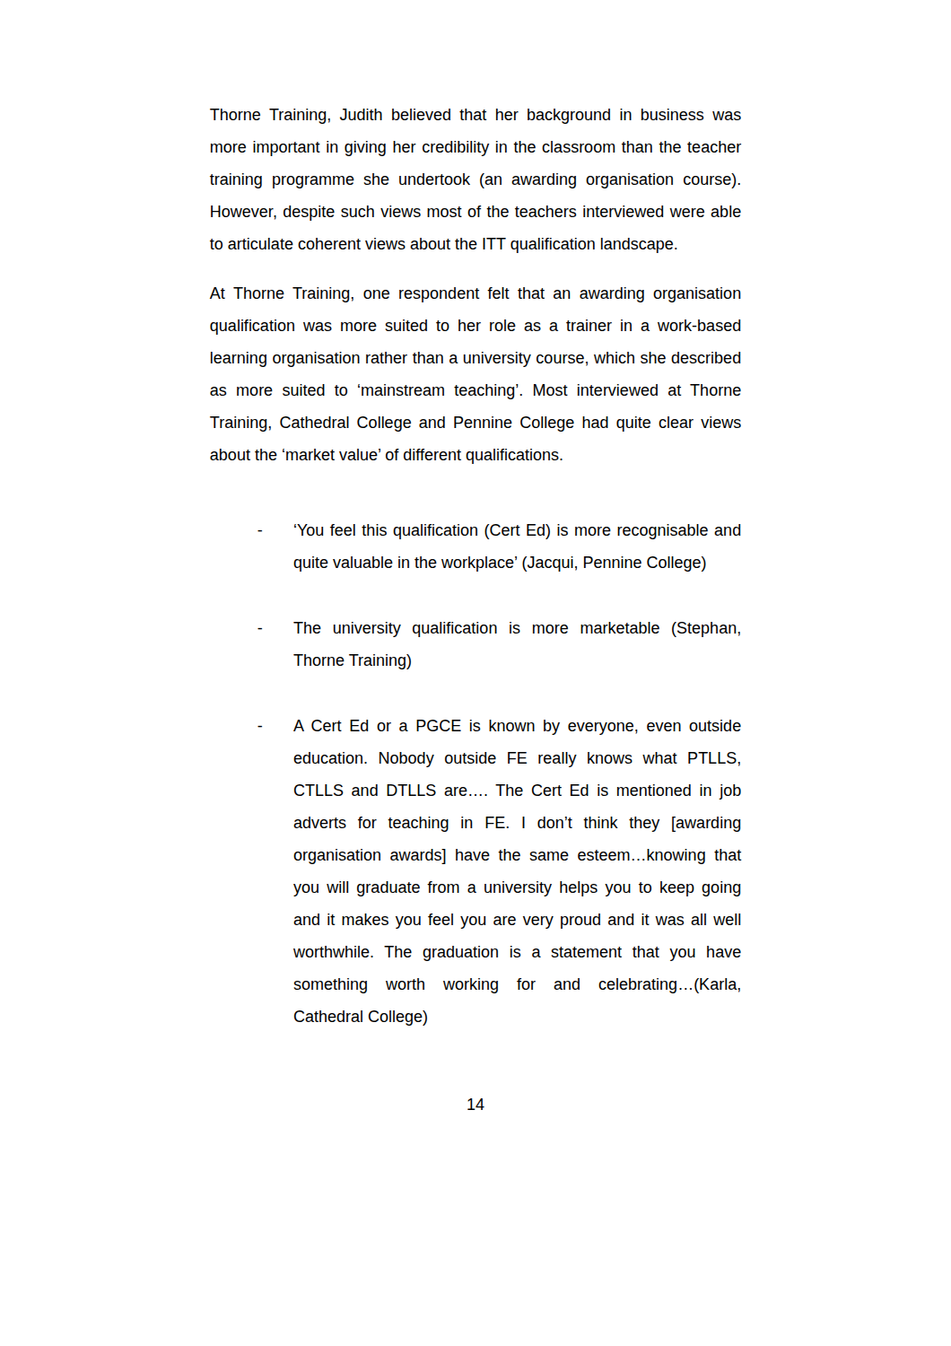Thorne Training, Judith believed that her background in business was more important in giving her credibility in the classroom than the teacher training programme she undertook (an awarding organisation course). However, despite such views most of the teachers interviewed were able to articulate coherent views about the ITT qualification landscape.
At Thorne Training, one respondent felt that an awarding organisation qualification was more suited to her role as a trainer in a work-based learning organisation rather than a university course, which she described as more suited to ‘mainstream teaching’. Most interviewed at Thorne Training, Cathedral College and Pennine College had quite clear views about the ‘market value’ of different qualifications.
‘You feel this qualification (Cert Ed) is more recognisable and quite valuable in the workplace’ (Jacqui, Pennine College)
The university qualification is more marketable (Stephan, Thorne Training)
A Cert Ed or a PGCE is known by everyone, even outside education. Nobody outside FE really knows what PTLLS, CTLLS and DTLLS are…. The Cert Ed is mentioned in job adverts for teaching in FE. I don’t think they [awarding organisation awards] have the same esteem…knowing that you will graduate from a university helps you to keep going and it makes you feel you are very proud and it was all well worthwhile. The graduation is a statement that you have something worth working for and celebrating…(Karla, Cathedral College)
14